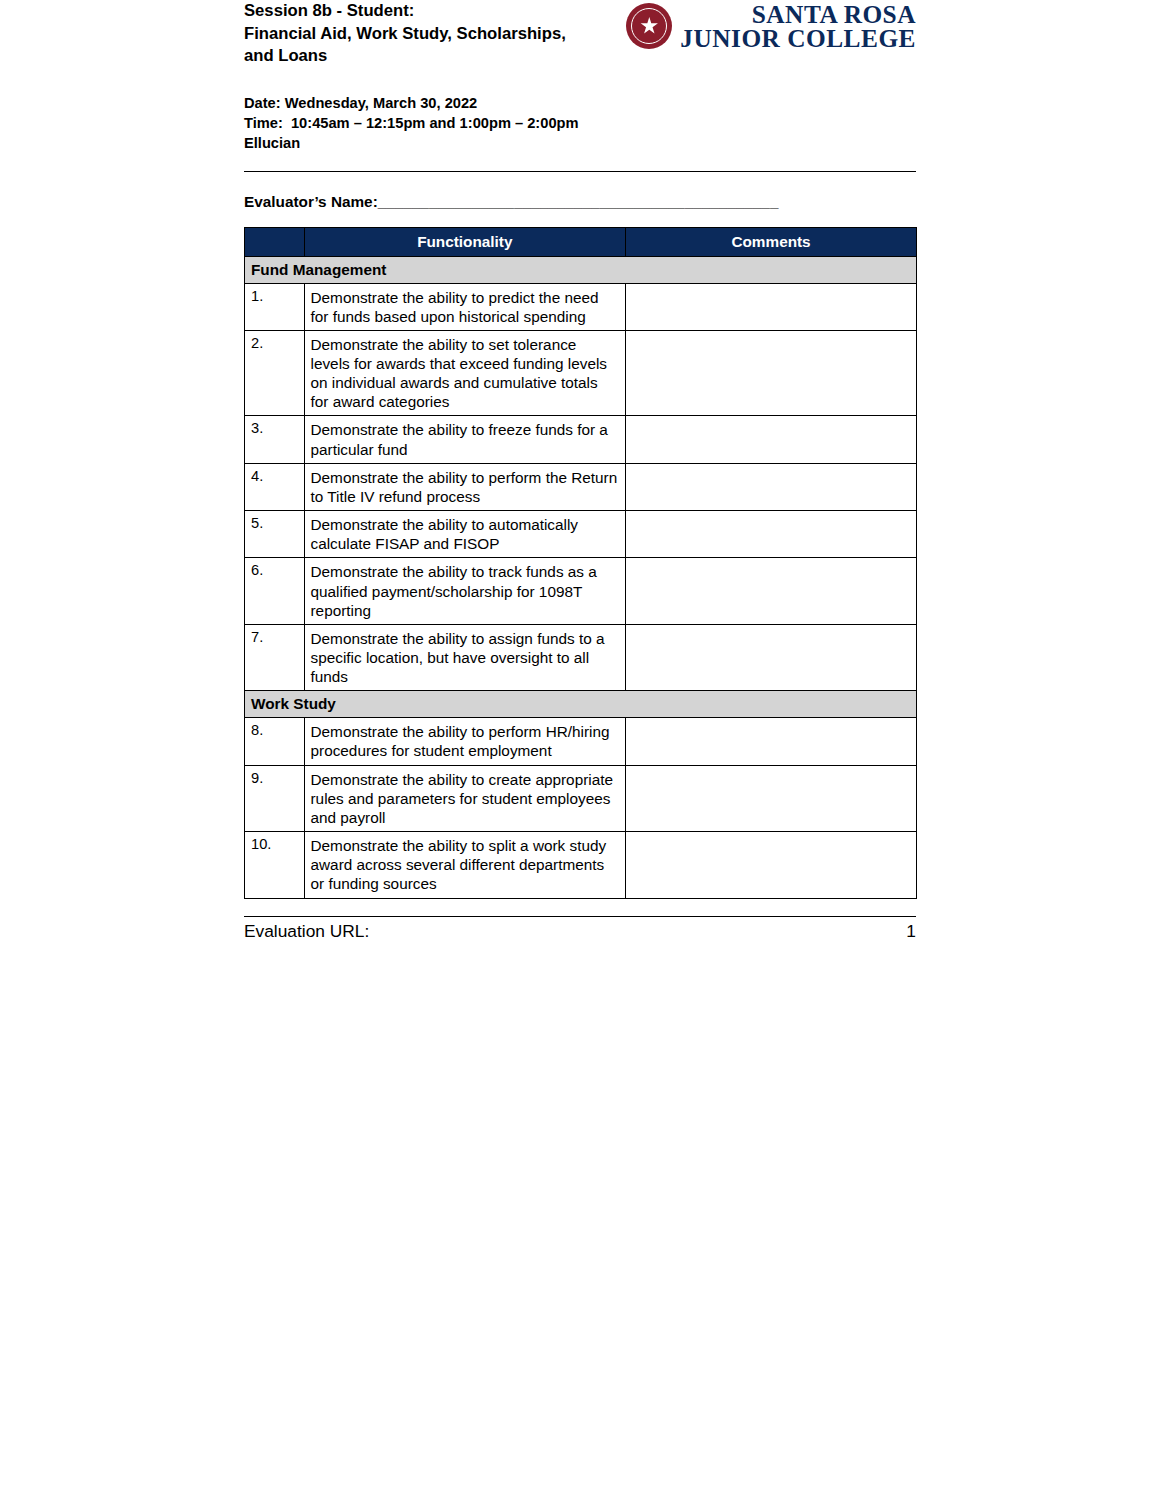Session 8b - Student:
Financial Aid, Work Study, Scholarships, and Loans
Date: Wednesday, March 30, 2022
Time: 10:45am – 12:15pm and 1:00pm – 2:00pm
Ellucian
SANTA ROSA JUNIOR COLLEGE
Evaluator’s Name:_______________________________________________
| | Functionality | Comments |
| --- | --- | --- |
| Fund Management |
| 1. | Demonstrate the ability to predict the need for funds based upon historical spending | |
| 2. | Demonstrate the ability to set tolerance levels for awards that exceed funding levels on individual awards and cumulative totals for award categories | |
| 3. | Demonstrate the ability to freeze funds for a particular fund | |
| 4. | Demonstrate the ability to perform the Return to Title IV refund process | |
| 5. | Demonstrate the ability to automatically calculate FISAP and FISOP | |
| 6. | Demonstrate the ability to track funds as a qualified payment/scholarship for 1098T reporting | |
| 7. | Demonstrate the ability to assign funds to a specific location, but have oversight to all funds | |
| Work Study |
| 8. | Demonstrate the ability to perform HR/hiring procedures for student employment | |
| 9. | Demonstrate the ability to create appropriate rules and parameters for student employees and payroll | |
| 10. | Demonstrate the ability to split a work study award across several different departments or funding sources | |
Evaluation URL: 1